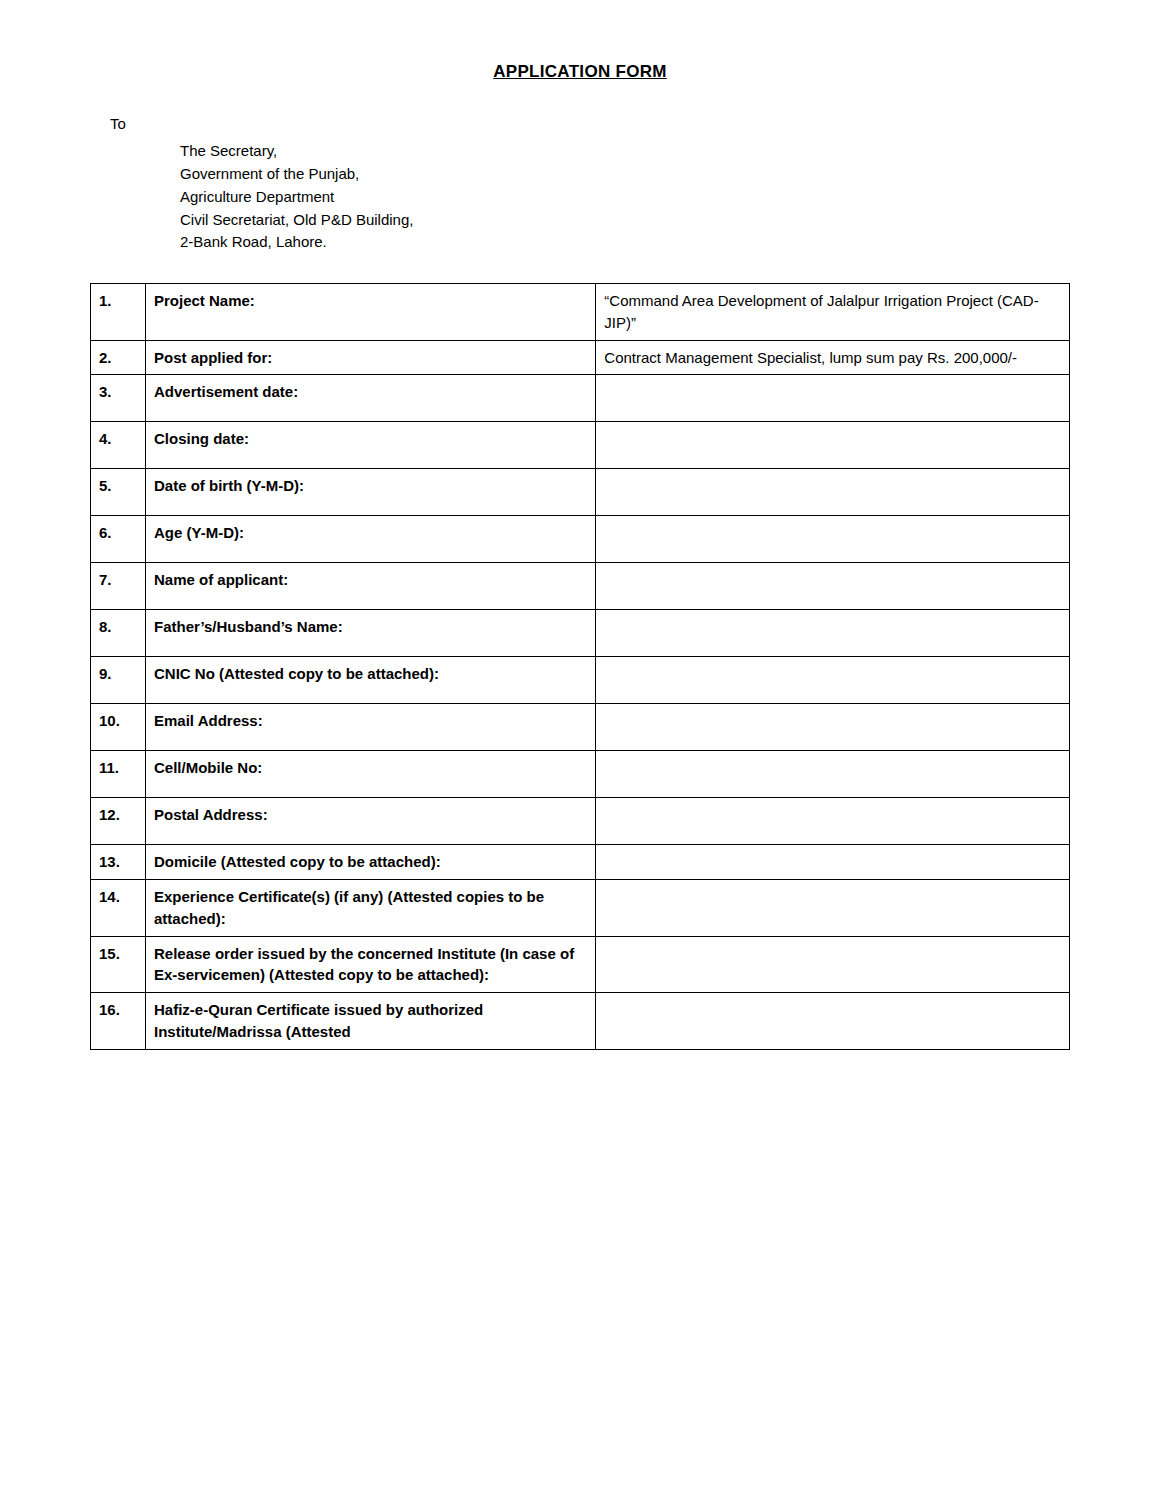APPLICATION FORM
To
The Secretary,
Government of the Punjab,
Agriculture Department
Civil Secretariat, Old P&D Building,
2-Bank Road, Lahore.
| 1. | Project Name: | “Command Area Development of Jalalpur Irrigation Project (CAD-JIP)” |
| 2. | Post applied for: | Contract Management Specialist, lump sum pay Rs. 200,000/- |
| 3. | Advertisement date: | |
| 4. | Closing date: | |
| 5. | Date of birth (Y-M-D): | |
| 6. | Age (Y-M-D): | |
| 7. | Name of applicant: | |
| 8. | Father’s/Husband’s Name: | |
| 9. | CNIC No (Attested copy to be attached): | |
| 10. | Email Address: | |
| 11. | Cell/Mobile No: | |
| 12. | Postal Address: | |
| 13. | Domicile (Attested copy to be attached): | |
| 14. | Experience Certificate(s) (if any) (Attested copies to be attached): | |
| 15. | Release order issued by the concerned Institute (In case of Ex-servicemen) (Attested copy to be attached): | |
| 16. | Hafiz-e-Quran Certificate issued by authorized Institute/Madrissa (Attested | |